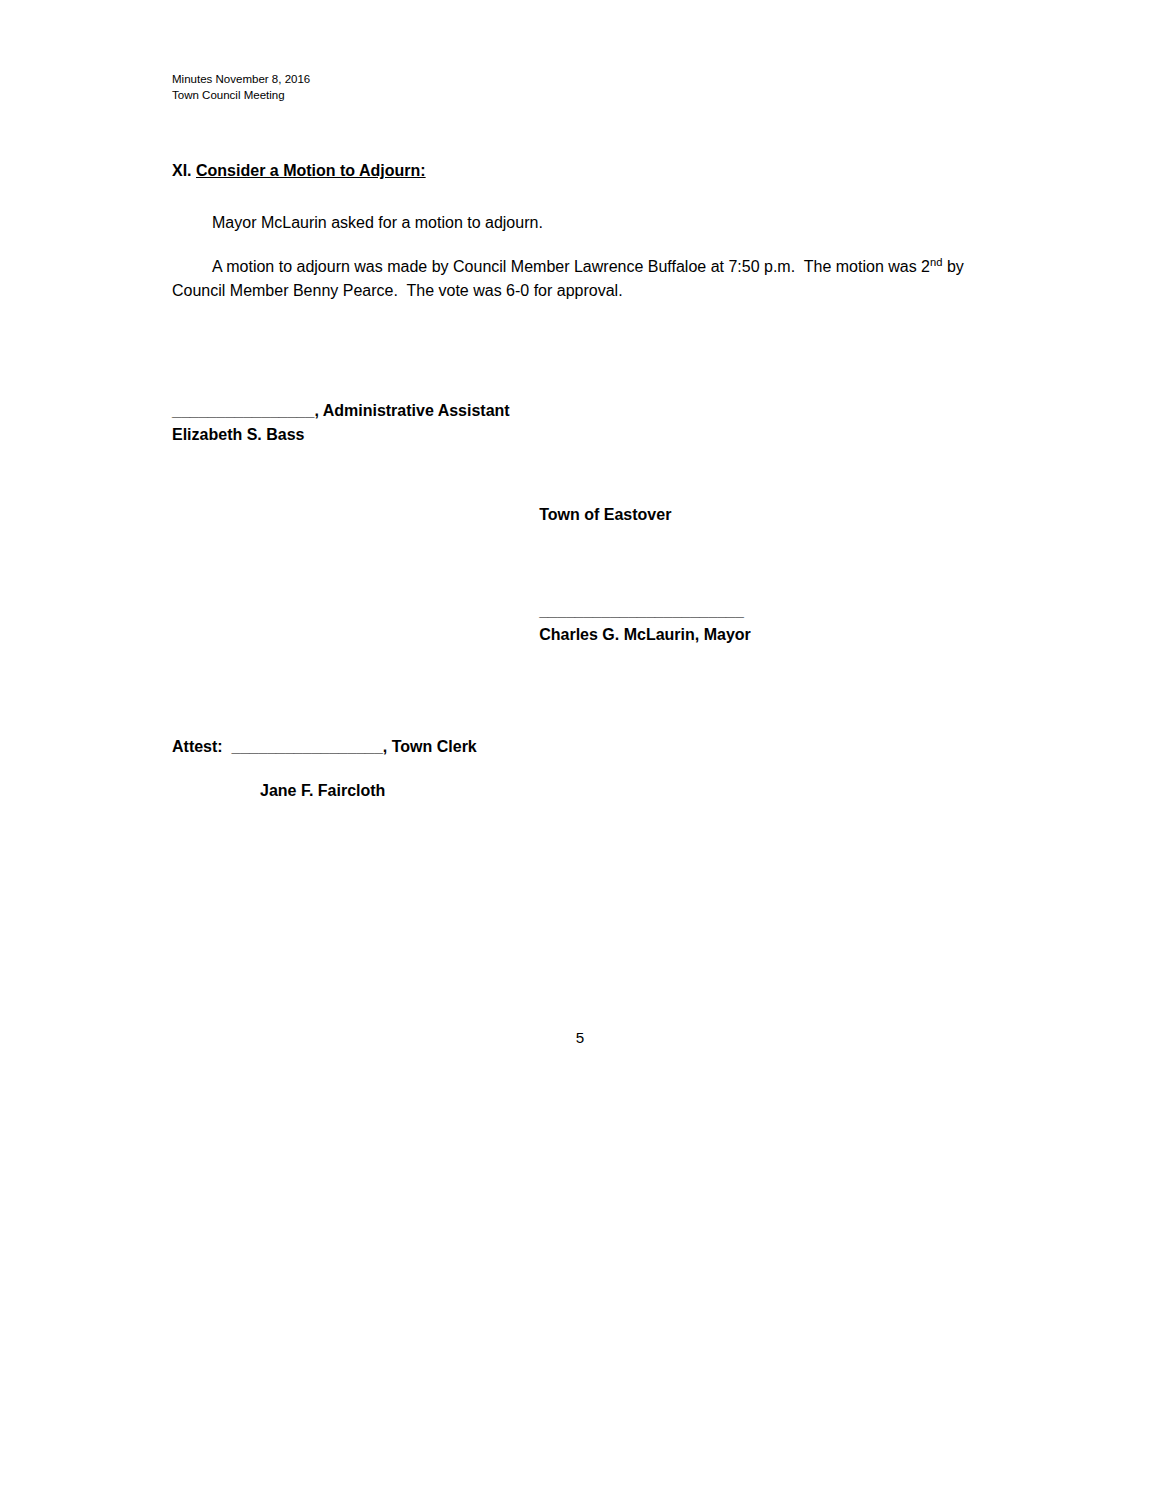Minutes November 8, 2016
Town Council Meeting
XI. Consider a Motion to Adjourn:
Mayor McLaurin asked for a motion to adjourn.
A motion to adjourn was made by Council Member Lawrence Buffaloe at 7:50 p.m. The motion was 2nd by Council Member Benny Pearce. The vote was 6-0 for approval.
________________, Administrative Assistant
Elizabeth S. Bass
Town of Eastover
_______________________
Charles G. McLaurin, Mayor
Attest: _________________, Town Clerk
Jane F. Faircloth
5